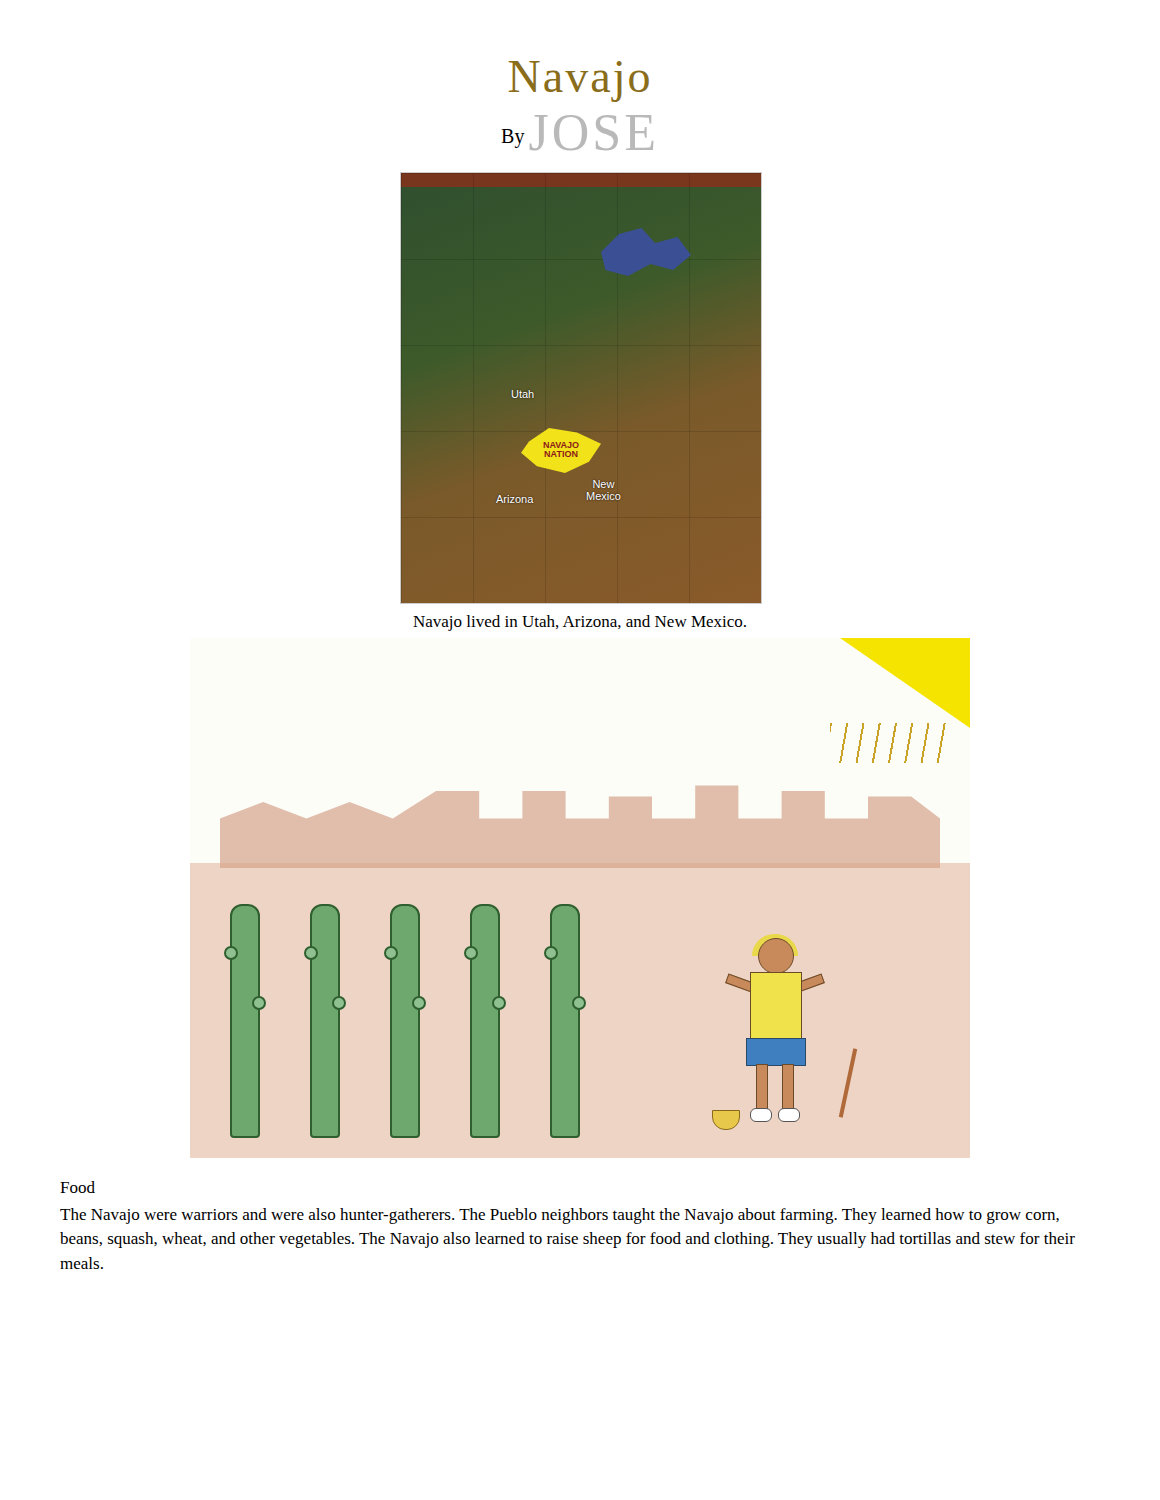Navajo
By JOSE
NAVAJO
NATION
Utah Arizona New
Mexico
Navajo lived in Utah, Arizona, and New Mexico.
Food
The Navajo were warriors and were also hunter-gatherers. The Pueblo neighbors taught the Navajo about farming. They learned how to grow corn, beans, squash, wheat, and other vegetables. The Navajo also learned to raise sheep for food and clothing. They usually had tortillas and stew for their meals.